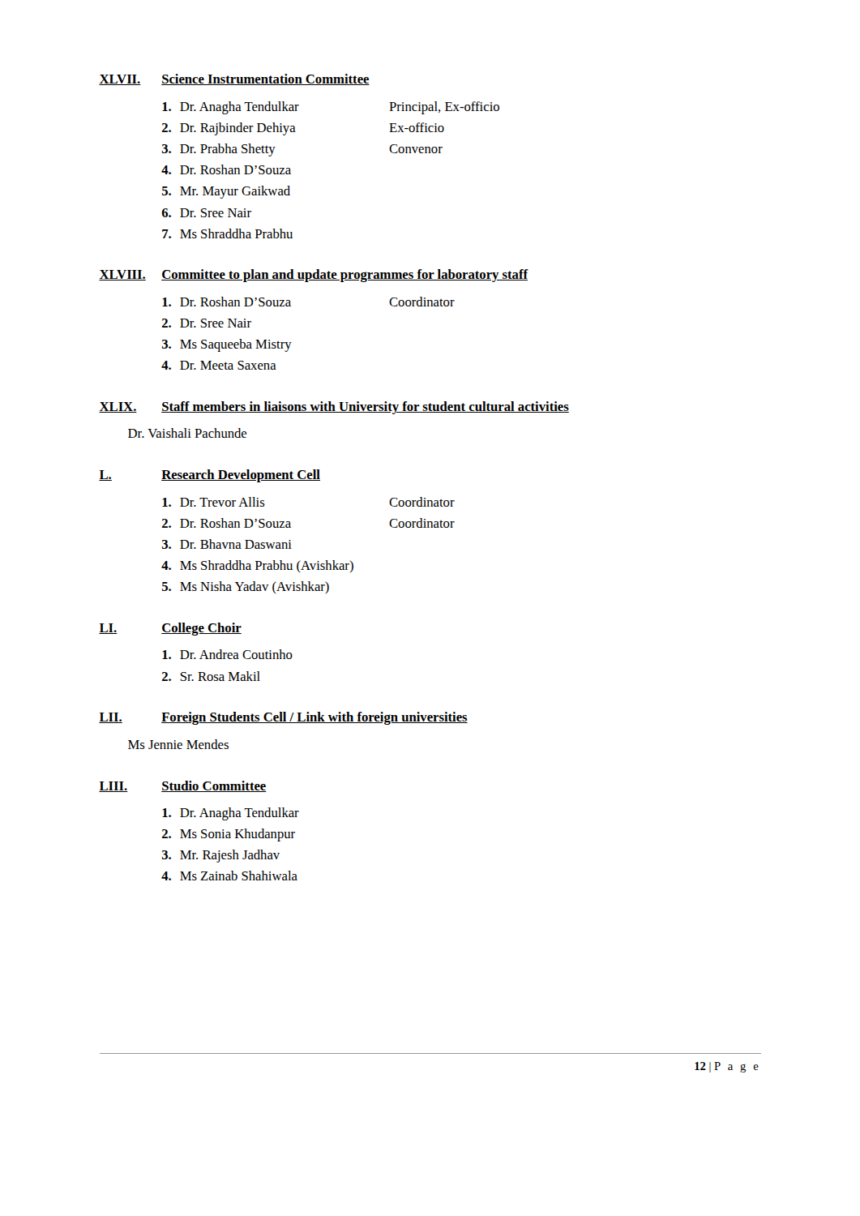XLVII. Science Instrumentation Committee
Dr. Anagha Tendulkar Principal, Ex-officio
Dr. Rajbinder Dehiya Ex-officio
Dr. Prabha Shetty Convenor
Dr. Roshan D’Souza
Mr. Mayur Gaikwad
Dr. Sree Nair
Ms Shraddha Prabhu
XLVIII. Committee to plan and update programmes for laboratory staff
Dr. Roshan D’Souza Coordinator
Dr. Sree Nair
Ms Saqueeba Mistry
Dr. Meeta Saxena
XLIX. Staff members in liaisons with University for student cultural activities
Dr. Vaishali Pachunde
L. Research Development Cell
Dr. Trevor Allis Coordinator
Dr. Roshan D’Souza Coordinator
Dr. Bhavna Daswani
Ms Shraddha Prabhu (Avishkar)
Ms Nisha Yadav (Avishkar)
LI. College Choir
Dr. Andrea Coutinho
Sr. Rosa Makil
LII. Foreign Students Cell / Link with foreign universities
Ms Jennie Mendes
LIII. Studio Committee
Dr. Anagha Tendulkar
Ms Sonia Khudanpur
Mr. Rajesh Jadhav
Ms Zainab Shahiwala
12 | P a g e